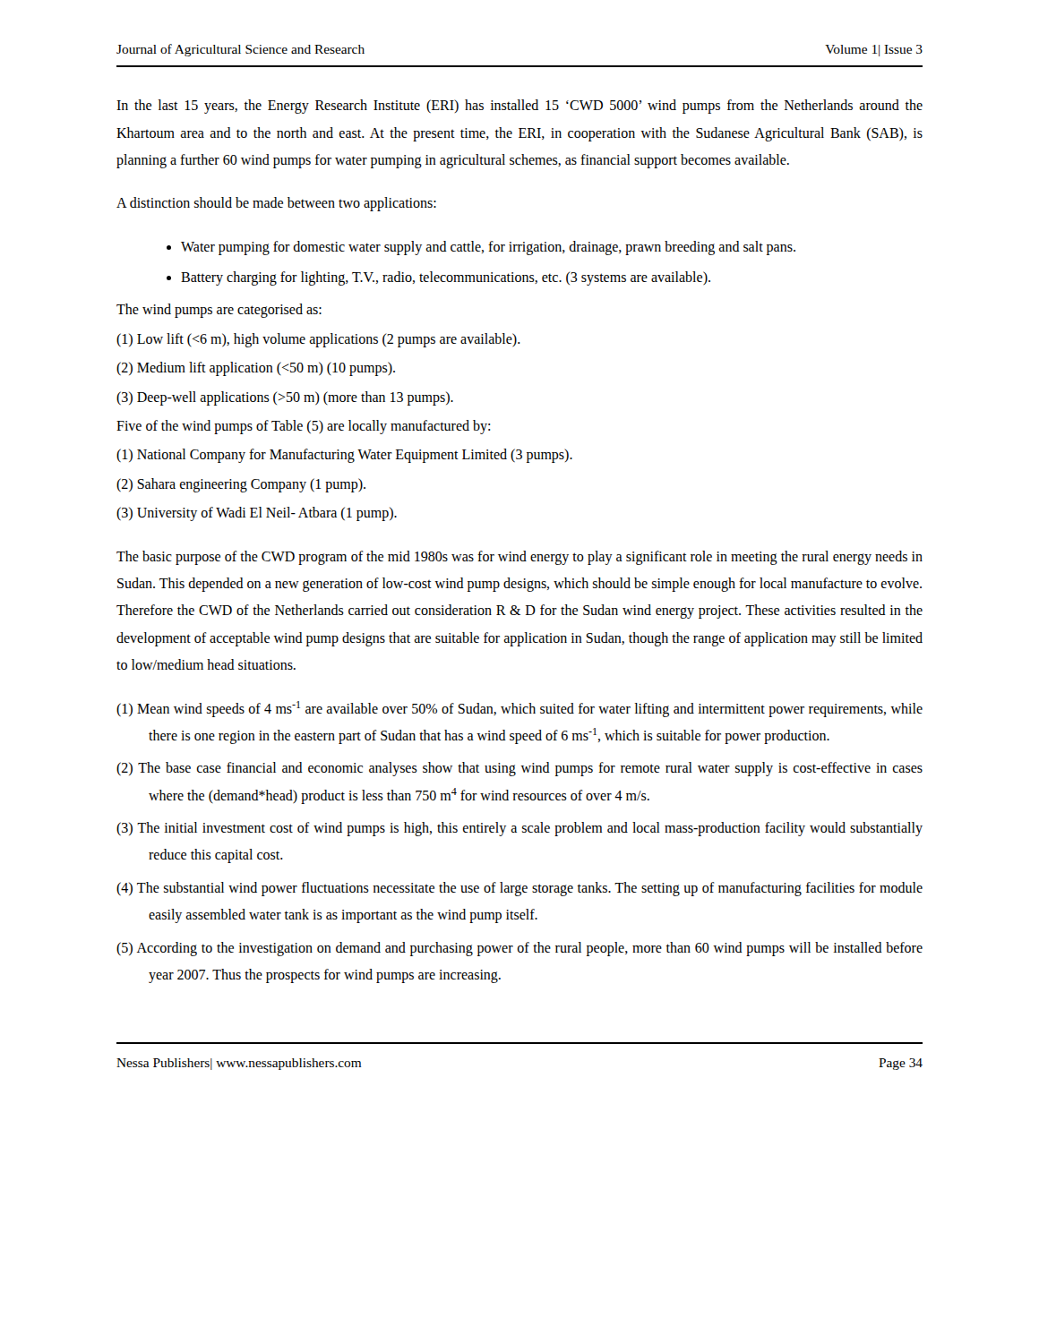Journal of Agricultural Science and Research Volume 1| Issue 3
In the last 15 years, the Energy Research Institute (ERI) has installed 15 ‘CWD 5000’ wind pumps from the Netherlands around the Khartoum area and to the north and east. At the present time, the ERI, in cooperation with the Sudanese Agricultural Bank (SAB), is planning a further 60 wind pumps for water pumping in agricultural schemes, as financial support becomes available.
A distinction should be made between two applications:
Water pumping for domestic water supply and cattle, for irrigation, drainage, prawn breeding and salt pans.
Battery charging for lighting, T.V., radio, telecommunications, etc. (3 systems are available).
The wind pumps are categorised as:
(1) Low lift (<6 m), high volume applications (2 pumps are available).
(2) Medium lift application (<50 m) (10 pumps).
(3) Deep-well applications (>50 m) (more than 13 pumps).
Five of the wind pumps of Table (5) are locally manufactured by:
(1) National Company for Manufacturing Water Equipment Limited (3 pumps).
(2) Sahara engineering Company (1 pump).
(3) University of Wadi El Neil- Atbara (1 pump).
The basic purpose of the CWD program of the mid 1980s was for wind energy to play a significant role in meeting the rural energy needs in Sudan. This depended on a new generation of low-cost wind pump designs, which should be simple enough for local manufacture to evolve. Therefore the CWD of the Netherlands carried out consideration R & D for the Sudan wind energy project. These activities resulted in the development of acceptable wind pump designs that are suitable for application in Sudan, though the range of application may still be limited to low/medium head situations.
(1) Mean wind speeds of 4 ms-1 are available over 50% of Sudan, which suited for water lifting and intermittent power requirements, while there is one region in the eastern part of Sudan that has a wind speed of 6 ms-1, which is suitable for power production.
(2) The base case financial and economic analyses show that using wind pumps for remote rural water supply is cost-effective in cases where the (demand*head) product is less than 750 m4 for wind resources of over 4 m/s.
(3) The initial investment cost of wind pumps is high, this entirely a scale problem and local mass-production facility would substantially reduce this capital cost.
(4) The substantial wind power fluctuations necessitate the use of large storage tanks. The setting up of manufacturing facilities for module easily assembled water tank is as important as the wind pump itself.
(5) According to the investigation on demand and purchasing power of the rural people, more than 60 wind pumps will be installed before year 2007. Thus the prospects for wind pumps are increasing.
Nessa Publishers| www.nessapublishers.com Page 34